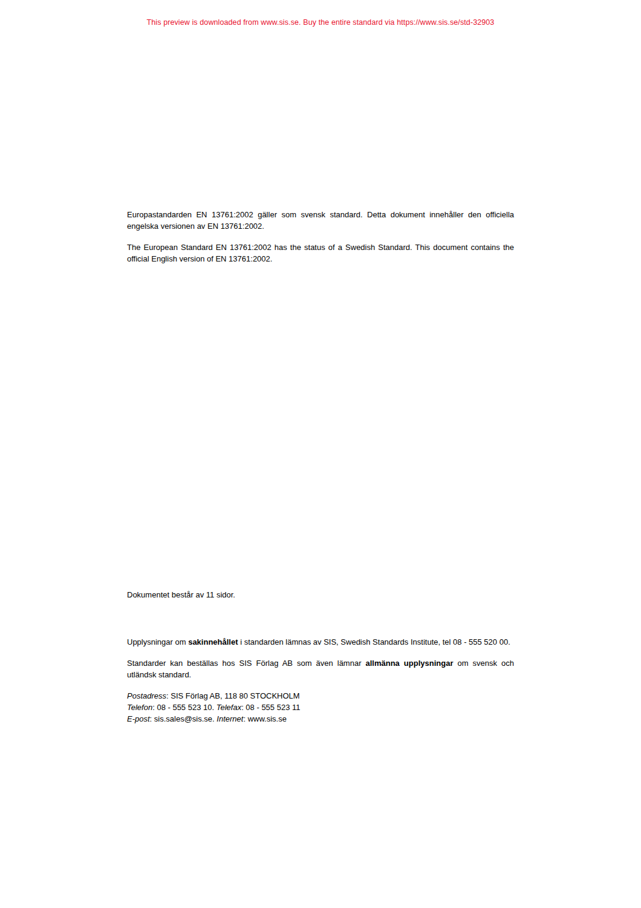This preview is downloaded from www.sis.se. Buy the entire standard via https://www.sis.se/std-32903
Europastandarden EN 13761:2002 gäller som svensk standard. Detta dokument innehåller den officiella engelska versionen av EN 13761:2002.
The European Standard EN 13761:2002 has the status of a Swedish Standard. This document contains the official English version of EN 13761:2002.
Dokumentet består av 11 sidor.
Upplysningar om sakinnehållet i standarden lämnas av SIS, Swedish Standards Institute, tel 08 - 555 520 00.
Standarder kan beställas hos SIS Förlag AB som även lämnar allmänna upplysningar om svensk och utländsk standard.
Postadress: SIS Förlag AB, 118 80 STOCKHOLM
Telefon: 08 - 555 523 10. Telefax: 08 - 555 523 11
E-post: sis.sales@sis.se. Internet: www.sis.se